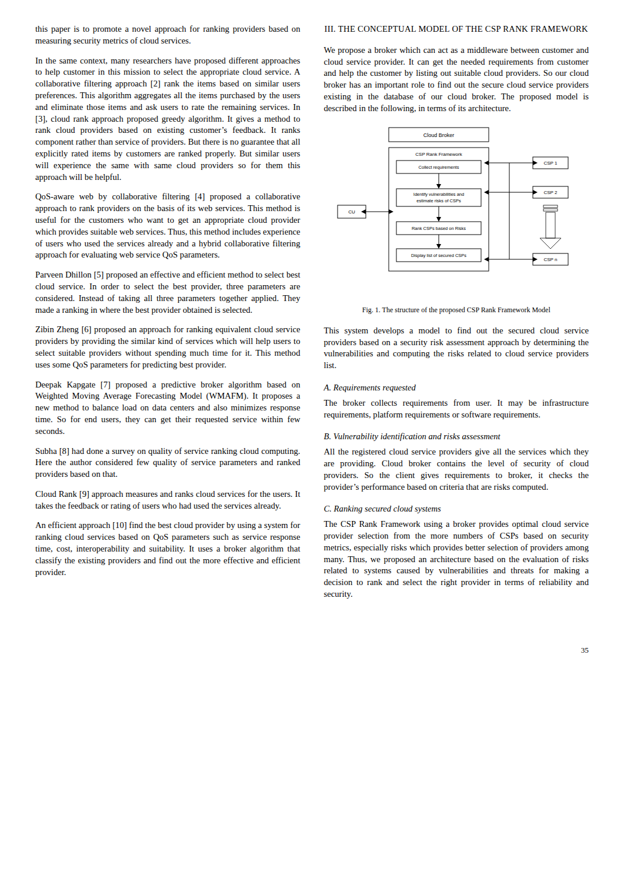this paper is to promote a novel approach for ranking providers based on measuring security metrics of cloud services.
In the same context, many researchers have proposed different approaches to help customer in this mission to select the appropriate cloud service. A collaborative filtering approach [2] rank the items based on similar users preferences. This algorithm aggregates all the items purchased by the users and eliminate those items and ask users to rate the remaining services. In [3], cloud rank approach proposed greedy algorithm. It gives a method to rank cloud providers based on existing customer’s feedback. It ranks component rather than service of providers. But there is no guarantee that all explicitly rated items by customers are ranked properly. But similar users will experience the same with same cloud providers so for them this approach will be helpful.
QoS-aware web by collaborative filtering [4] proposed a collaborative approach to rank providers on the basis of its web services. This method is useful for the customers who want to get an appropriate cloud provider which provides suitable web services. Thus, this method includes experience of users who used the services already and a hybrid collaborative filtering approach for evaluating web service QoS parameters.
Parveen Dhillon [5] proposed an effective and efficient method to select best cloud service. In order to select the best provider, three parameters are considered. Instead of taking all three parameters together applied. They made a ranking in where the best provider obtained is selected.
Zibin Zheng [6] proposed an approach for ranking equivalent cloud service providers by providing the similar kind of services which will help users to select suitable providers without spending much time for it. This method uses some QoS parameters for predicting best provider.
Deepak Kapgate [7] proposed a predictive broker algorithm based on Weighted Moving Average Forecasting Model (WMAFM). It proposes a new method to balance load on data centers and also minimizes response time. So for end users, they can get their requested service within few seconds.
Subha [8] had done a survey on quality of service ranking cloud computing. Here the author considered few quality of service parameters and ranked providers based on that.
Cloud Rank [9] approach measures and ranks cloud services for the users. It takes the feedback or rating of users who had used the services already.
An efficient approach [10] find the best cloud provider by using a system for ranking cloud services based on QoS parameters such as service response time, cost, interoperability and suitability. It uses a broker algorithm that classify the existing providers and find out the more effective and efficient provider.
III. The Conceptual Model of the CSP Rank Framework
We propose a broker which can act as a middleware between customer and cloud service provider. It can get the needed requirements from customer and help the customer by listing out suitable cloud providers. So our cloud broker has an important role to find out the secure cloud service providers existing in the database of our cloud broker. The proposed model is described in the following, in terms of its architecture.
Cloud Broker CSP Rank Framework Collect requirements Identify vulnerabilities and estimate risks of CSPs Rank CSPs based on Risks Display list of secured CSPs CU CSP 1 CSP 2 CSP n
Fig. 1. The structure of the proposed CSP Rank Framework Model
This system develops a model to find out the secured cloud service providers based on a security risk assessment approach by determining the vulnerabilities and computing the risks related to cloud service providers list.
A. Requirements requested
The broker collects requirements from user. It may be infrastructure requirements, platform requirements or software requirements.
B. Vulnerability identification and risks assessment
All the registered cloud service providers give all the services which they are providing. Cloud broker contains the level of security of cloud providers. So the client gives requirements to broker, it checks the provider’s performance based on criteria that are risks computed.
C. Ranking secured cloud systems
The CSP Rank Framework using a broker provides optimal cloud service provider selection from the more numbers of CSPs based on security metrics, especially risks which provides better selection of providers among many. Thus, we proposed an architecture based on the evaluation of risks related to systems caused by vulnerabilities and threats for making a decision to rank and select the right provider in terms of reliability and security.
35